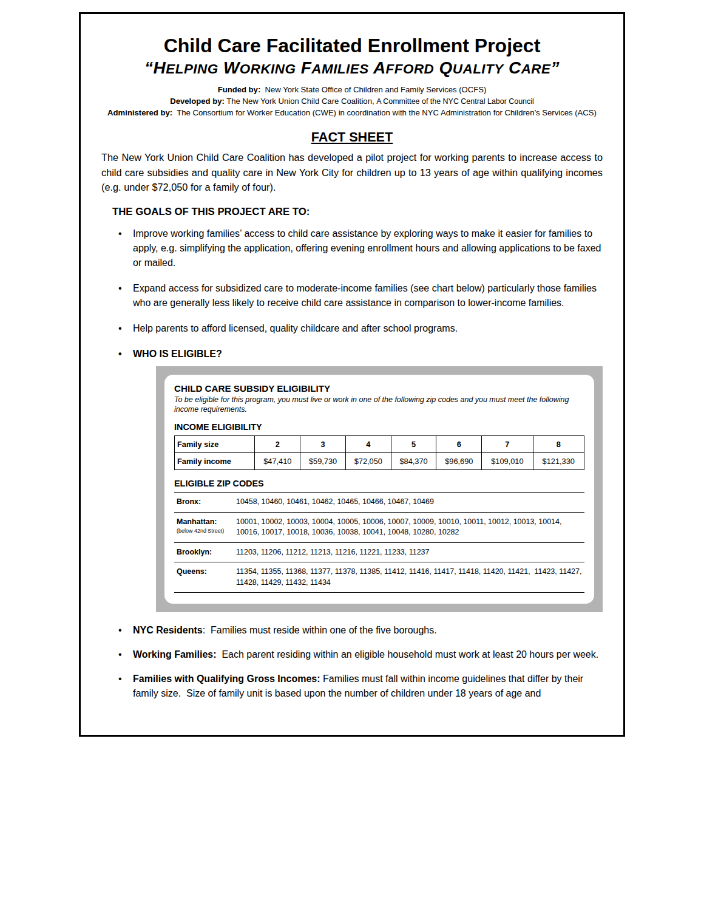Child Care Facilitated Enrollment Project
“HELPING WORKING FAMILIES AFFORD QUALITY CARE”
Funded by: New York State Office of Children and Family Services (OCFS)
Developed by: The New York Union Child Care Coalition, A Committee of the NYC Central Labor Council
Administered by: The Consortium for Worker Education (CWE) in coordination with the NYC Administration for Children’s Services (ACS)
FACT SHEET
The New York Union Child Care Coalition has developed a pilot project for working parents to increase access to child care subsidies and quality care in New York City for children up to 13 years of age within qualifying incomes (e.g. under $72,050 for a family of four).
THE GOALS OF THIS PROJECT ARE TO:
Improve working families’ access to child care assistance by exploring ways to make it easier for families to apply, e.g. simplifying the application, offering evening enrollment hours and allowing applications to be faxed or mailed.
Expand access for subsidized care to moderate-income families (see chart below) particularly those families who are generally less likely to receive child care assistance in comparison to lower-income families.
Help parents to afford licensed, quality childcare and after school programs.
WHO IS ELIGIBLE?
CHILD CARE SUBSIDY ELIGIBILITY
To be eligible for this program, you must live or work in one of the following zip codes and you must meet the following income requirements.
INCOME ELIGIBILITY
| Family size | 2 | 3 | 4 | 5 | 6 | 7 | 8 |
| --- | --- | --- | --- | --- | --- | --- | --- |
| Family income | $47,410 | $59,730 | $72,050 | $84,370 | $96,690 | $109,010 | $121,330 |
ELIGIBLE ZIP CODES
| Bronx: | 10458, 10460, 10461, 10462, 10465, 10466, 10467, 10469 |
| Manhattan: (below 42nd Street) | 10001, 10002, 10003, 10004, 10005, 10006, 10007, 10009, 10010, 10011, 10012, 10013, 10014, 10016, 10017, 10018, 10036, 10038, 10041, 10048, 10280, 10282 |
| Brooklyn: | 11203, 11206, 11212, 11213, 11216, 11221, 11233, 11237 |
| Queens: | 11354, 11355, 11368, 11377, 11378, 11385, 11412, 11416, 11417, 11418, 11420, 11421, 11423, 11427, 11428, 11429, 11432, 11434 |
NYC Residents: Families must reside within one of the five boroughs.
Working Families: Each parent residing within an eligible household must work at least 20 hours per week.
Families with Qualifying Gross Incomes: Families must fall within income guidelines that differ by their family size. Size of family unit is based upon the number of children under 18 years of age and